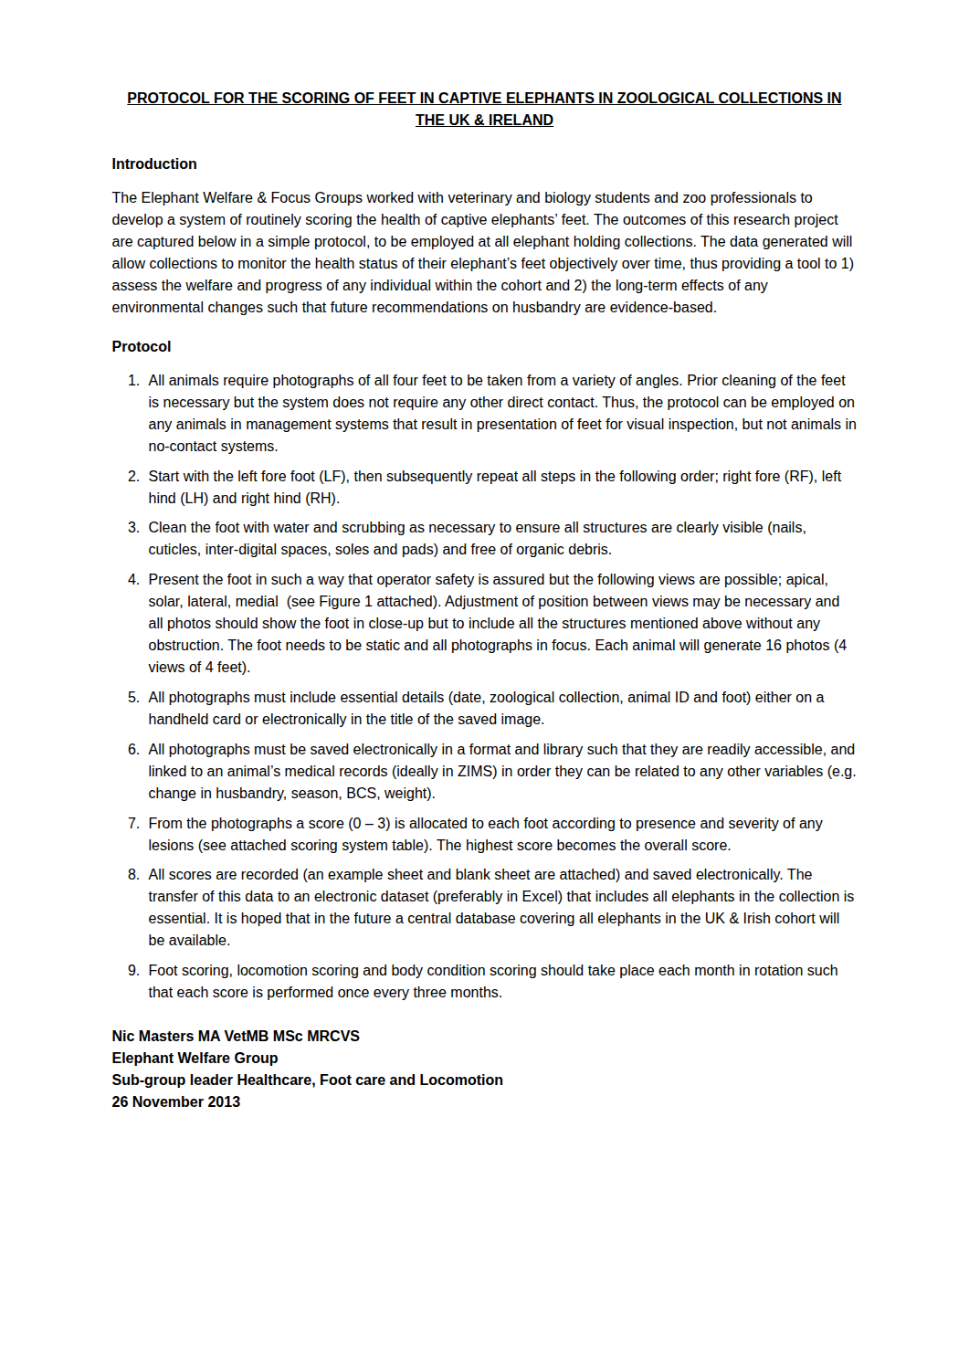PROTOCOL FOR THE SCORING OF FEET IN CAPTIVE ELEPHANTS IN ZOOLOGICAL COLLECTIONS IN THE UK & IRELAND
Introduction
The Elephant Welfare & Focus Groups worked with veterinary and biology students and zoo professionals to develop a system of routinely scoring the health of captive elephants’ feet. The outcomes of this research project are captured below in a simple protocol, to be employed at all elephant holding collections. The data generated will allow collections to monitor the health status of their elephant’s feet objectively over time, thus providing a tool to 1) assess the welfare and progress of any individual within the cohort and 2) the long-term effects of any environmental changes such that future recommendations on husbandry are evidence-based.
Protocol
All animals require photographs of all four feet to be taken from a variety of angles. Prior cleaning of the feet is necessary but the system does not require any other direct contact. Thus, the protocol can be employed on any animals in management systems that result in presentation of feet for visual inspection, but not animals in no-contact systems.
Start with the left fore foot (LF), then subsequently repeat all steps in the following order; right fore (RF), left hind (LH) and right hind (RH).
Clean the foot with water and scrubbing as necessary to ensure all structures are clearly visible (nails, cuticles, inter-digital spaces, soles and pads) and free of organic debris.
Present the foot in such a way that operator safety is assured but the following views are possible; apical, solar, lateral, medial (see Figure 1 attached). Adjustment of position between views may be necessary and all photos should show the foot in close-up but to include all the structures mentioned above without any obstruction. The foot needs to be static and all photographs in focus. Each animal will generate 16 photos (4 views of 4 feet).
All photographs must include essential details (date, zoological collection, animal ID and foot) either on a handheld card or electronically in the title of the saved image.
All photographs must be saved electronically in a format and library such that they are readily accessible, and linked to an animal’s medical records (ideally in ZIMS) in order they can be related to any other variables (e.g. change in husbandry, season, BCS, weight).
From the photographs a score (0 – 3) is allocated to each foot according to presence and severity of any lesions (see attached scoring system table). The highest score becomes the overall score.
All scores are recorded (an example sheet and blank sheet are attached) and saved electronically. The transfer of this data to an electronic dataset (preferably in Excel) that includes all elephants in the collection is essential. It is hoped that in the future a central database covering all elephants in the UK & Irish cohort will be available.
Foot scoring, locomotion scoring and body condition scoring should take place each month in rotation such that each score is performed once every three months.
Nic Masters MA VetMB MSc MRCVS Elephant Welfare Group Sub-group leader Healthcare, Foot care and Locomotion 26 November 2013